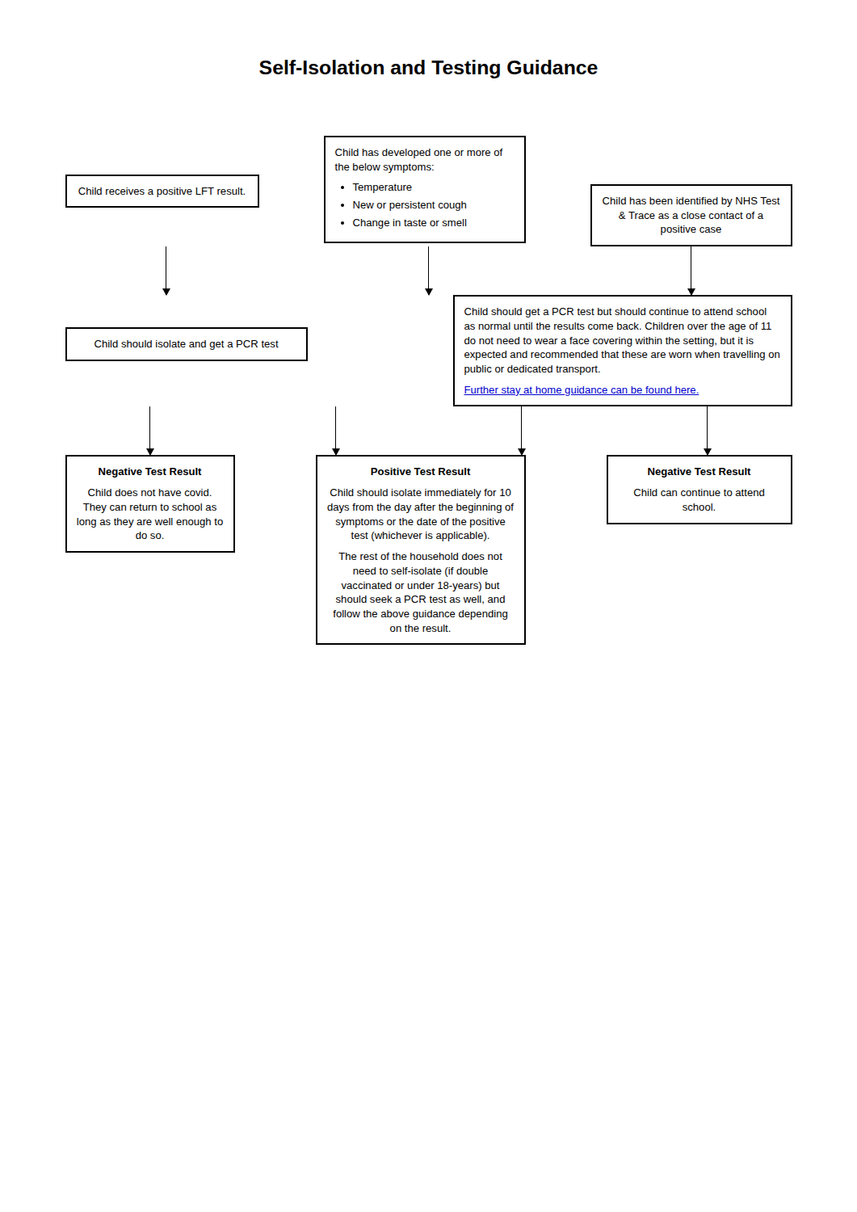Self-Isolation and Testing Guidance
Child receives a positive LFT result.
Child has developed one or more of the below symptoms:
Temperature
New or persistent cough
Change in taste or smell
Child has been identified by NHS Test & Trace as a close contact of a positive case
Child should isolate and get a PCR test
Child should get a PCR test but should continue to attend school as normal until the results come back. Children over the age of 11 do not need to wear a face covering within the setting, but it is expected and recommended that these are worn when travelling on public or dedicated transport.
Further stay at home guidance can be found here.
Negative Test Result
Child does not have covid. They can return to school as long as they are well enough to do so.
Positive Test Result
Child should isolate immediately for 10 days from the day after the beginning of symptoms or the date of the positive test (whichever is applicable).
The rest of the household does not need to self-isolate (if double vaccinated or under 18-years) but should seek a PCR test as well, and follow the above guidance depending on the result.
Negative Test Result
Child can continue to attend school.